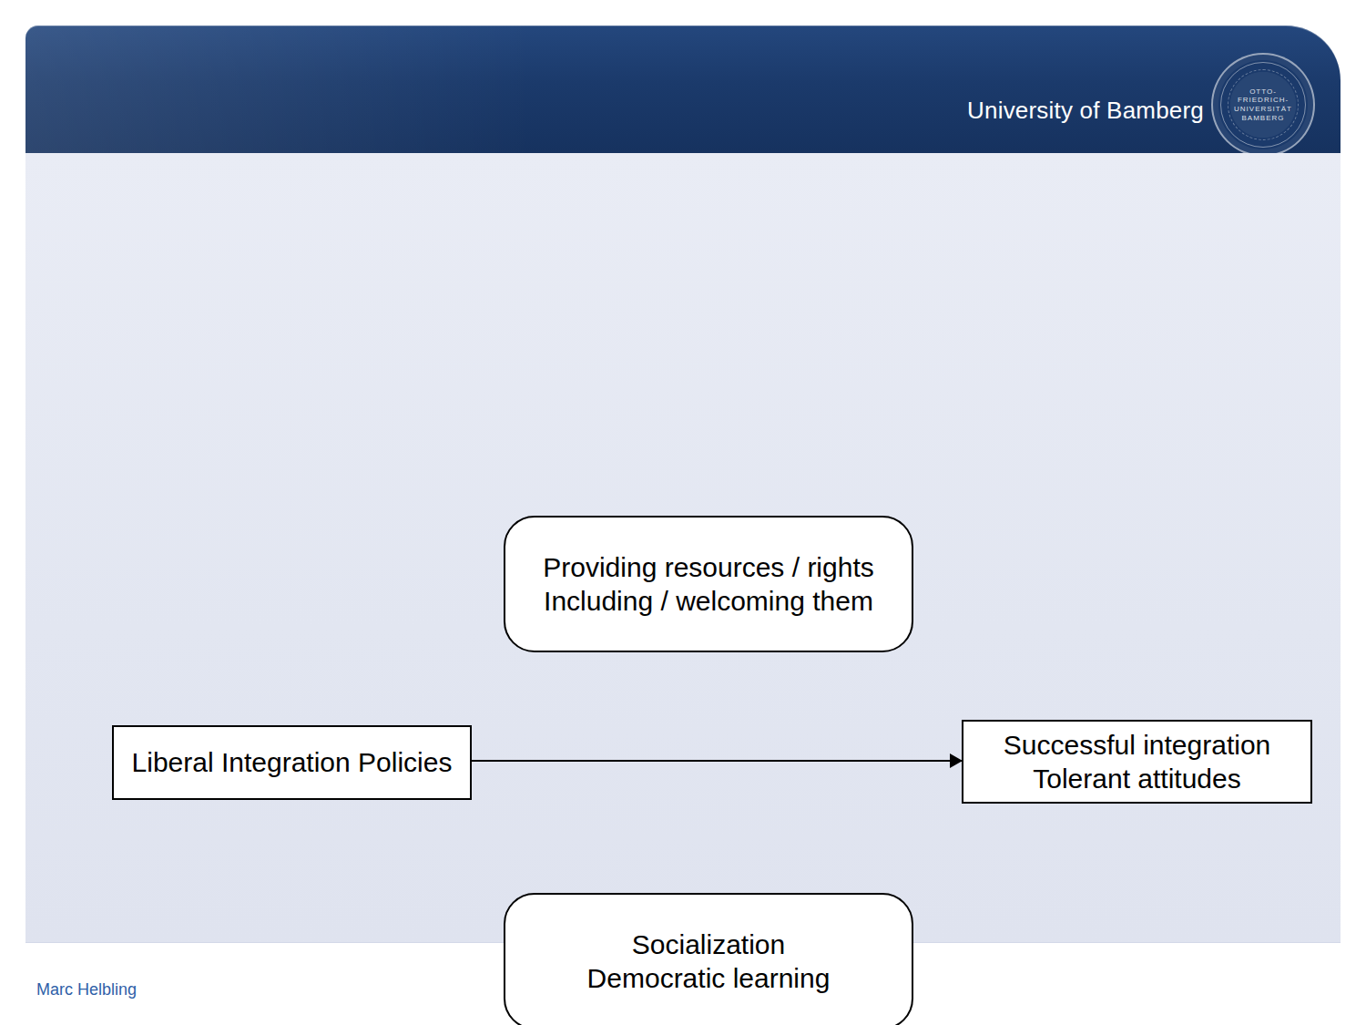University of Bamberg
Otto-Friedrich-Universität Bamberg
Providing resources / rights
Including / welcoming them
Liberal Integration Policies
Successful integration
Tolerant attitudes
Socialization
Democratic learning
Marc Helbling